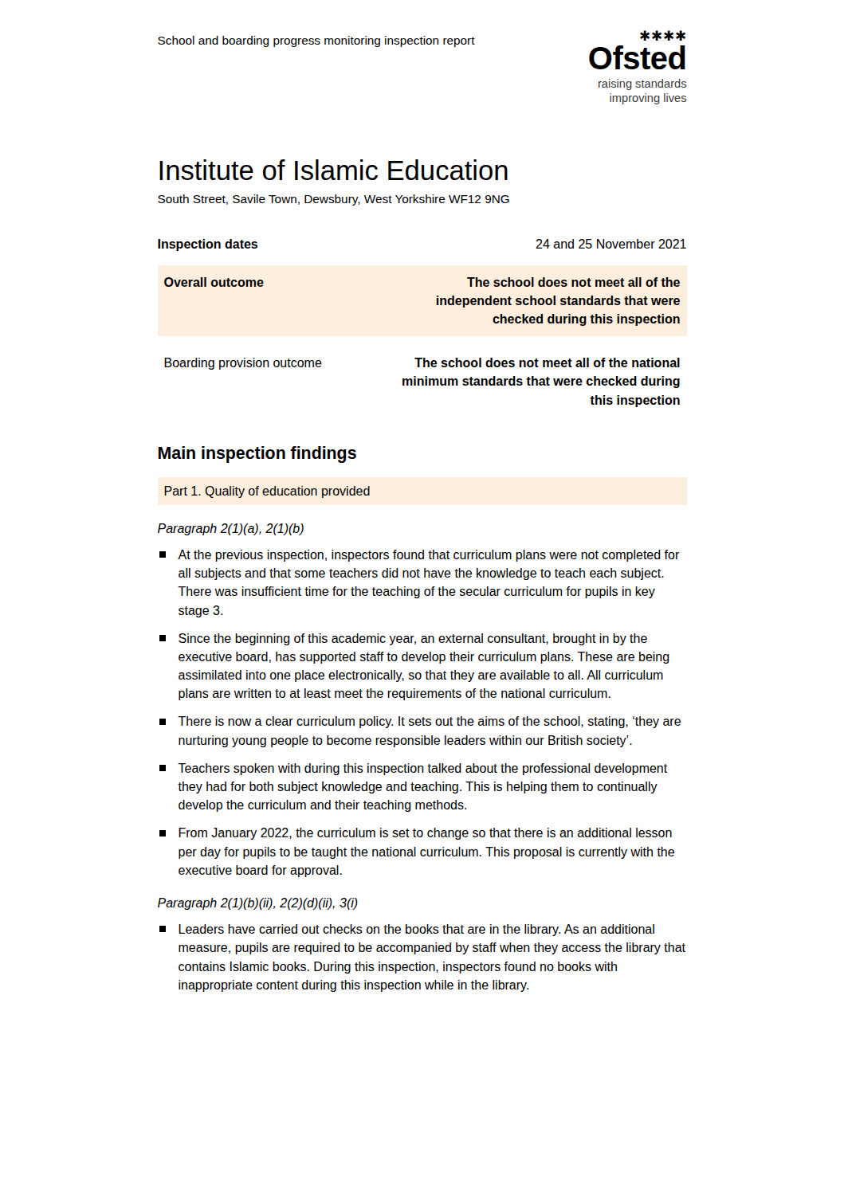School and boarding progress monitoring inspection report
✱✱✱✱
Ofsted
raising standards
improving lives
Institute of Islamic Education
South Street, Savile Town, Dewsbury, West Yorkshire WF12 9NG
Inspection dates
24 and 25 November 2021
Overall outcome
The school does not meet all of the independent school standards that were checked during this inspection
Boarding provision outcome
The school does not meet all of the national minimum standards that were checked during this inspection
Main inspection findings
Part 1. Quality of education provided
Paragraph 2(1)(a), 2(1)(b)
At the previous inspection, inspectors found that curriculum plans were not completed for all subjects and that some teachers did not have the knowledge to teach each subject. There was insufficient time for the teaching of the secular curriculum for pupils in key stage 3.
Since the beginning of this academic year, an external consultant, brought in by the executive board, has supported staff to develop their curriculum plans. These are being assimilated into one place electronically, so that they are available to all. All curriculum plans are written to at least meet the requirements of the national curriculum.
There is now a clear curriculum policy. It sets out the aims of the school, stating, ‘they are nurturing young people to become responsible leaders within our British society’.
Teachers spoken with during this inspection talked about the professional development they had for both subject knowledge and teaching. This is helping them to continually develop the curriculum and their teaching methods.
From January 2022, the curriculum is set to change so that there is an additional lesson per day for pupils to be taught the national curriculum. This proposal is currently with the executive board for approval.
Paragraph 2(1)(b)(ii), 2(2)(d)(ii), 3(i)
Leaders have carried out checks on the books that are in the library. As an additional measure, pupils are required to be accompanied by staff when they access the library that contains Islamic books. During this inspection, inspectors found no books with inappropriate content during this inspection while in the library.